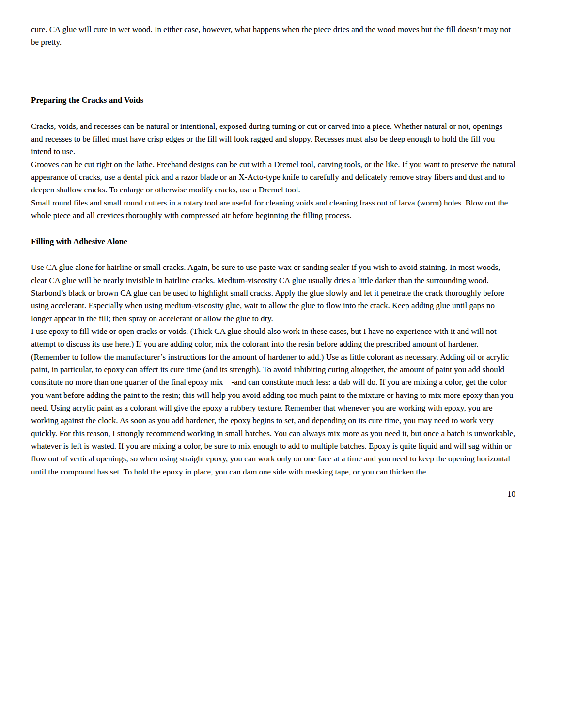cure. CA glue will cure in wet wood. In either case, however, what happens when the piece dries and the wood moves but the fill doesn’t may not be pretty.
Preparing the Cracks and Voids
Cracks, voids, and recesses can be natural or intentional, exposed during turning or cut or carved into a piece. Whether natural or not, openings and recesses to be filled must have crisp edges or the fill will look ragged and sloppy. Recesses must also be deep enough to hold the fill you intend to use.
Grooves can be cut right on the lathe. Freehand designs can be cut with a Dremel tool, carving tools, or the like. If you want to preserve the natural appearance of cracks, use a dental pick and a razor blade or an X-Acto-type knife to carefully and delicately remove stray fibers and dust and to deepen shallow cracks. To enlarge or otherwise modify cracks, use a Dremel tool.
Small round files and small round cutters in a rotary tool are useful for cleaning voids and cleaning frass out of larva (worm) holes. Blow out the whole piece and all crevices thoroughly with compressed air before beginning the filling process.
Filling with Adhesive Alone
Use CA glue alone for hairline or small cracks. Again, be sure to use paste wax or sanding sealer if you wish to avoid staining. In most woods, clear CA glue will be nearly invisible in hairline cracks. Medium-viscosity CA glue usually dries a little darker than the surrounding wood. Starbond’s black or brown CA glue can be used to highlight small cracks. Apply the glue slowly and let it penetrate the crack thoroughly before using accelerant. Especially when using medium-viscosity glue, wait to allow the glue to flow into the crack. Keep adding glue until gaps no longer appear in the fill; then spray on accelerant or allow the glue to dry.
I use epoxy to fill wide or open cracks or voids. (Thick CA glue should also work in these cases, but I have no experience with it and will not attempt to discuss its use here.) If you are adding color, mix the colorant into the resin before adding the prescribed amount of hardener.
(Remember to follow the manufacturer’s instructions for the amount of hardener to add.) Use as little colorant as necessary. Adding oil or acrylic paint, in particular, to epoxy can affect its cure time (and its strength). To avoid inhibiting curing altogether, the amount of paint you add should constitute no more than one quarter of the final epoxy mix—-and can constitute much less: a dab will do. If you are mixing a color, get the color you want before adding the paint to the resin; this will help you avoid adding too much paint to the mixture or having to mix more epoxy than you need. Using acrylic paint as a colorant will give the epoxy a rubbery texture. Remember that whenever you are working with epoxy, you are working against the clock. As soon as you add hardener, the epoxy begins to set, and depending on its cure time, you may need to work very quickly. For this reason, I strongly recommend working in small batches. You can always mix more as you need it, but once a batch is unworkable, whatever is left is wasted. If you are mixing a color, be sure to mix enough to add to multiple batches. Epoxy is quite liquid and will sag within or flow out of vertical openings, so when using straight epoxy, you can work only on one face at a time and you need to keep the opening horizontal until the compound has set. To hold the epoxy in place, you can dam one side with masking tape, or you can thicken the
10